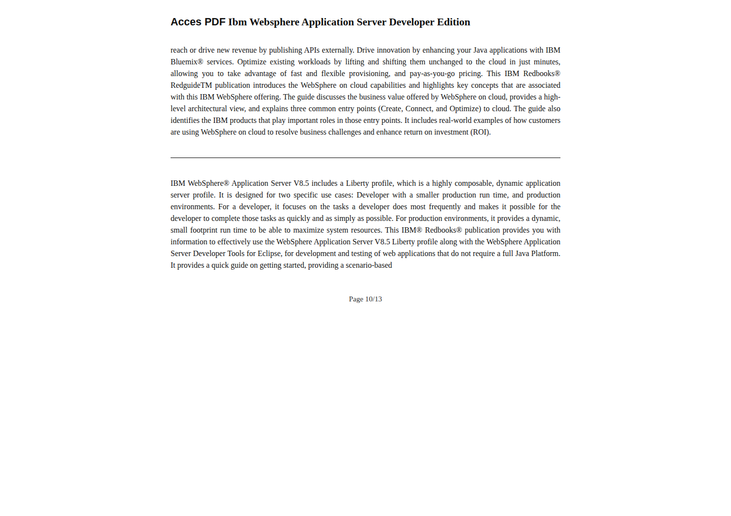Acces PDF Ibm Websphere Application Server Developer Edition
reach or drive new revenue by publishing APIs externally. Drive innovation by enhancing your Java applications with IBM Bluemix® services. Optimize existing workloads by lifting and shifting them unchanged to the cloud in just minutes, allowing you to take advantage of fast and flexible provisioning, and pay-as-you-go pricing. This IBM Redbooks® RedguideTM publication introduces the WebSphere on cloud capabilities and highlights key concepts that are associated with this IBM WebSphere offering. The guide discusses the business value offered by WebSphere on cloud, provides a high-level architectural view, and explains three common entry points (Create, Connect, and Optimize) to cloud. The guide also identifies the IBM products that play important roles in those entry points. It includes real-world examples of how customers are using WebSphere on cloud to resolve business challenges and enhance return on investment (ROI).
IBM WebSphere® Application Server V8.5 includes a Liberty profile, which is a highly composable, dynamic application server profile. It is designed for two specific use cases: Developer with a smaller production run time, and production environments. For a developer, it focuses on the tasks a developer does most frequently and makes it possible for the developer to complete those tasks as quickly and as simply as possible. For production environments, it provides a dynamic, small footprint run time to be able to maximize system resources. This IBM® Redbooks® publication provides you with information to effectively use the WebSphere Application Server V8.5 Liberty profile along with the WebSphere Application Server Developer Tools for Eclipse, for development and testing of web applications that do not require a full Java Platform. It provides a quick guide on getting started, providing a scenario-based
Page 10/13